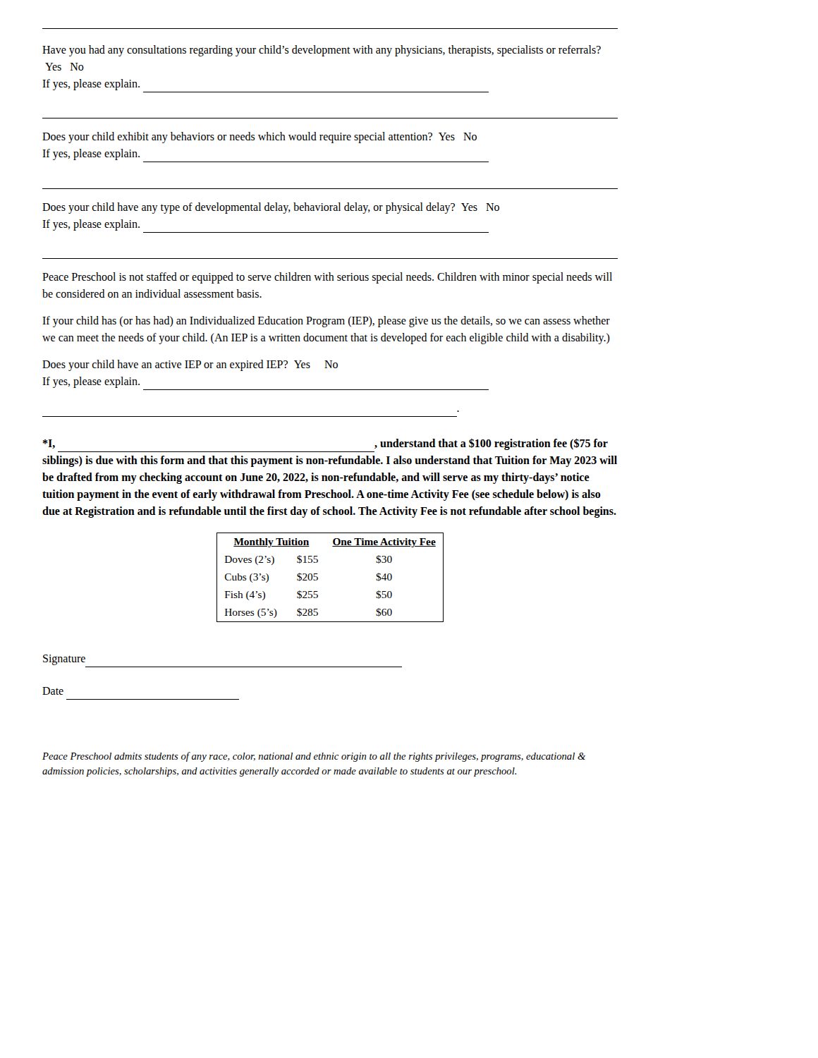Have you had any consultations regarding your child’s development with any physicians, therapists, specialists or referrals? Yes No
If yes, please explain.
Does your child exhibit any behaviors or needs which would require special attention? Yes No
If yes, please explain.
Does your child have any type of developmental delay, behavioral delay, or physical delay? Yes No
If yes, please explain.
Peace Preschool is not staffed or equipped to serve children with serious special needs. Children with minor special needs will be considered on an individual assessment basis.
If your child has (or has had) an Individualized Education Program (IEP), please give us the details, so we can assess whether we can meet the needs of your child. (An IEP is a written document that is developed for each eligible child with a disability.)
Does your child have an active IEP or an expired IEP? Yes No
If yes, please explain.
.
*I, , understand that a $100 registration fee ($75 for siblings) is due with this form and that this payment is non-refundable. I also understand that Tuition for May 2023 will be drafted from my checking account on June 20, 2022, is non-refundable, and will serve as my thirty-days’ notice tuition payment in the event of early withdrawal from Preschool. A one-time Activity Fee (see schedule below) is also due at Registration and is refundable until the first day of school. The Activity Fee is not refundable after school begins.
| Monthly Tuition | One Time Activity Fee |
| --- | --- |
| Doves (2’s) | $155 | $30 |
| Cubs (3’s) | $205 | $40 |
| Fish (4’s) | $255 | $50 |
| Horses (5’s) | $285 | $60 |
Signature
Date
Peace Preschool admits students of any race, color, national and ethnic origin to all the rights privileges, programs, educational & admission policies, scholarships, and activities generally accorded or made available to students at our preschool.